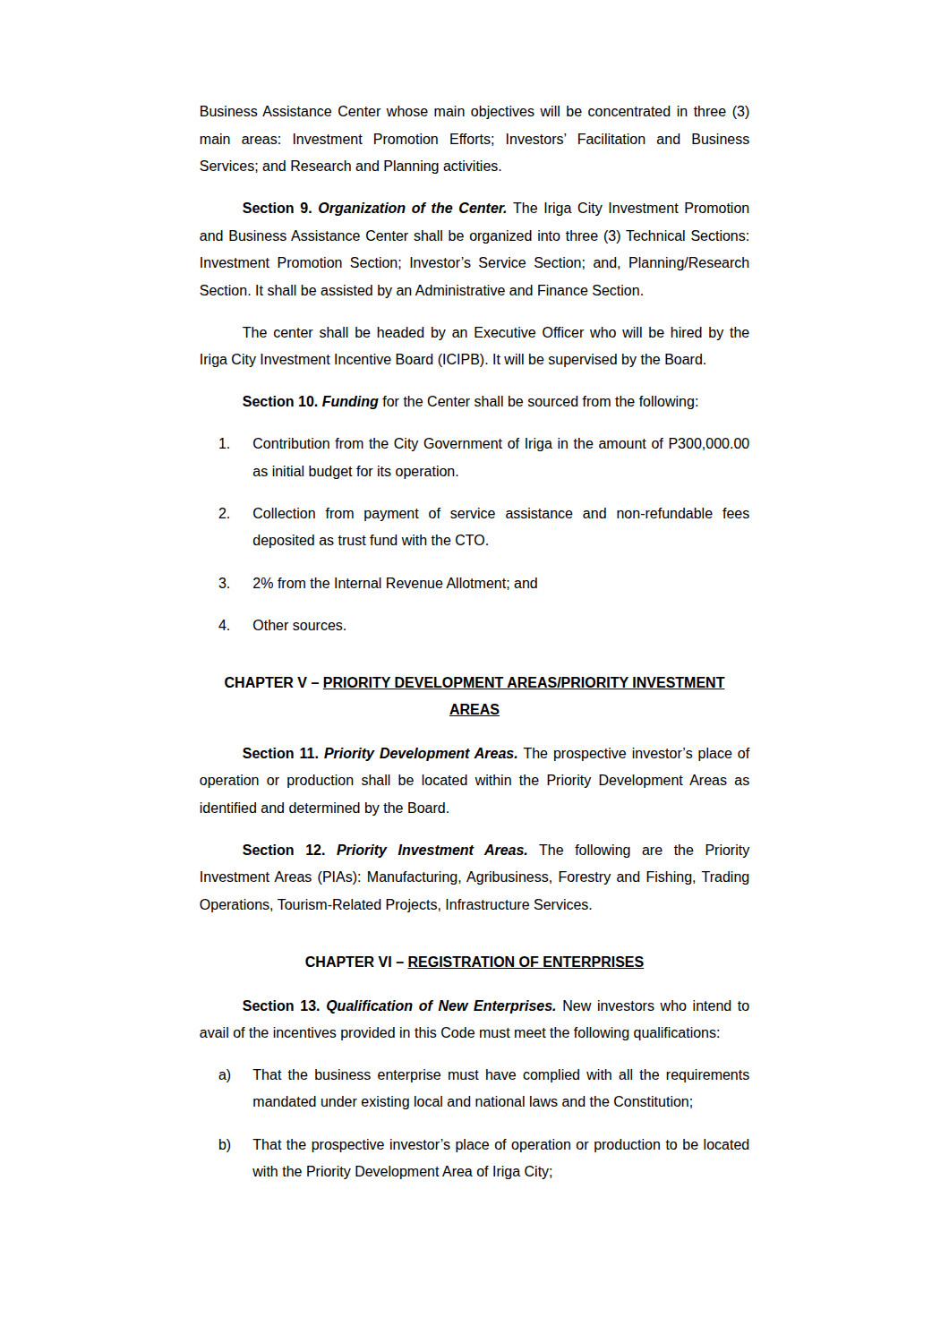Business Assistance Center whose main objectives will be concentrated in three (3) main areas: Investment Promotion Efforts; Investors’ Facilitation and Business Services; and Research and Planning activities.
Section 9. Organization of the Center. The Iriga City Investment Promotion and Business Assistance Center shall be organized into three (3) Technical Sections: Investment Promotion Section; Investor’s Service Section; and, Planning/Research Section. It shall be assisted by an Administrative and Finance Section.
The center shall be headed by an Executive Officer who will be hired by the Iriga City Investment Incentive Board (ICIPB). It will be supervised by the Board.
Section 10. Funding for the Center shall be sourced from the following:
Contribution from the City Government of Iriga in the amount of P300,000.00 as initial budget for its operation.
Collection from payment of service assistance and non-refundable fees deposited as trust fund with the CTO.
2% from the Internal Revenue Allotment; and
Other sources.
CHAPTER V – PRIORITY DEVELOPMENT AREAS/PRIORITY INVESTMENT AREAS
Section 11. Priority Development Areas. The prospective investor’s place of operation or production shall be located within the Priority Development Areas as identified and determined by the Board.
Section 12. Priority Investment Areas. The following are the Priority Investment Areas (PIAs): Manufacturing, Agribusiness, Forestry and Fishing, Trading Operations, Tourism-Related Projects, Infrastructure Services.
CHAPTER VI – REGISTRATION OF ENTERPRISES
Section 13. Qualification of New Enterprises. New investors who intend to avail of the incentives provided in this Code must meet the following qualifications:
That the business enterprise must have complied with all the requirements mandated under existing local and national laws and the Constitution;
That the prospective investor’s place of operation or production to be located with the Priority Development Area of Iriga City;